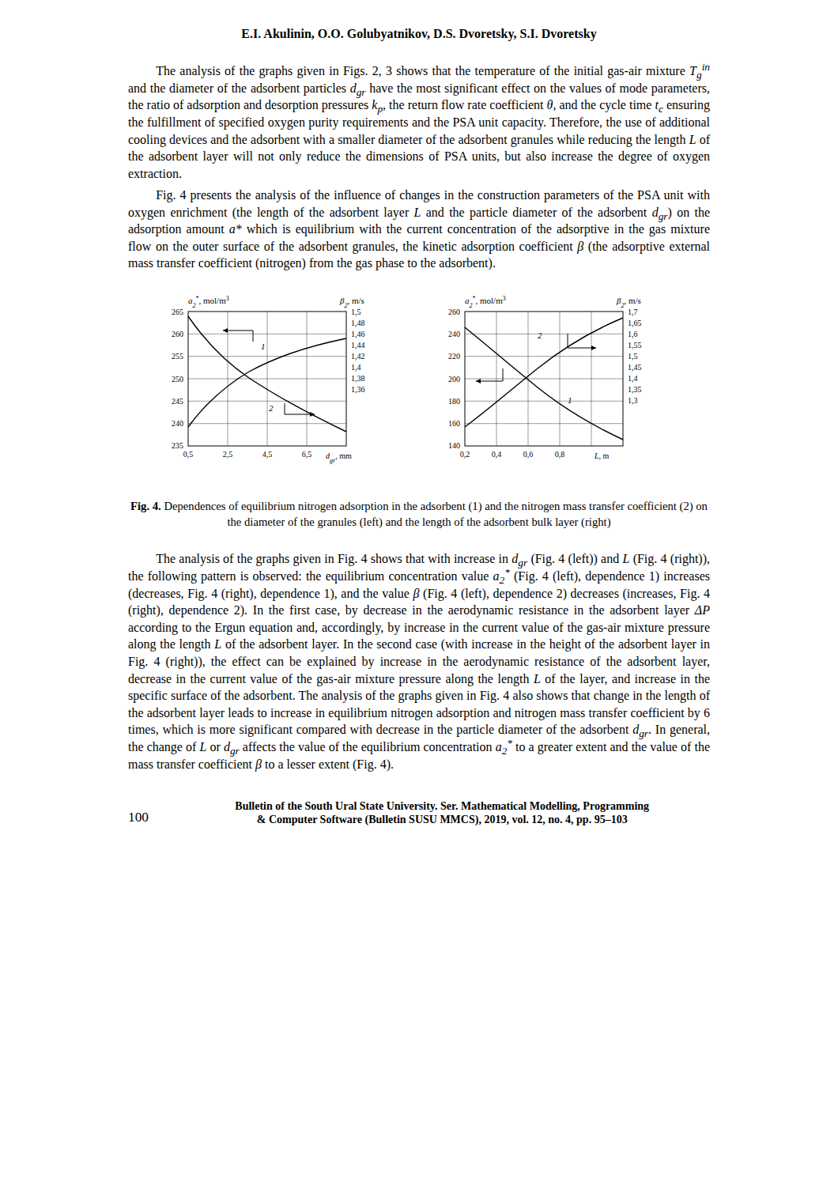E.I. Akulinin, O.O. Golubyatnikov, D.S. Dvoretsky, S.I. Dvoretsky
The analysis of the graphs given in Figs. 2, 3 shows that the temperature of the initial gas-air mixture Tgin and the diameter of the adsorbent particles dgr have the most significant effect on the values of mode parameters, the ratio of adsorption and desorption pressures kp, the return flow rate coefficient θ, and the cycle time tc ensuring the fulfillment of specified oxygen purity requirements and the PSA unit capacity. Therefore, the use of additional cooling devices and the adsorbent with a smaller diameter of the adsorbent granules while reducing the length L of the adsorbent layer will not only reduce the dimensions of PSA units, but also increase the degree of oxygen extraction.
Fig. 4 presents the analysis of the influence of changes in the construction parameters of the PSA unit with oxygen enrichment (the length of the adsorbent layer L and the particle diameter of the adsorbent dgr) on the adsorption amount a* which is equilibrium with the current concentration of the adsorptive in the gas mixture flow on the outer surface of the adsorbent granules, the kinetic adsorption coefficient β (the adsorptive external mass transfer coefficient (nitrogen) from the gas phase to the adsorbent).
a2*, mol/m3 β2, m/s 265 260 255 250 245 240 235 1,5 1,48 1,46 1,44 1,42 1,4 1,38 1,36 0,5 2,5 4,5 6,5 dgr, mm 1 2 a2*, mol/m3 β2, m/s 260 240 220 200 180 160 140 1,7 1,65 1,6 1,55 1,5 1,45 1,4 1,35 1,3 0,2 0,4 0,6 0,8 L, m 1 2
Fig. 4. Dependences of equilibrium nitrogen adsorption in the adsorbent (1) and the nitrogen mass transfer coefficient (2) on the diameter of the granules (left) and the length of the adsorbent bulk layer (right)
The analysis of the graphs given in Fig. 4 shows that with increase in dgr (Fig. 4 (left)) and L (Fig. 4 (right)), the following pattern is observed: the equilibrium concentration value a2* (Fig. 4 (left), dependence 1) increases (decreases, Fig. 4 (right), dependence 1), and the value β (Fig. 4 (left), dependence 2) decreases (increases, Fig. 4 (right), dependence 2). In the first case, by decrease in the aerodynamic resistance in the adsorbent layer ΔP according to the Ergun equation and, accordingly, by increase in the current value of the gas-air mixture pressure along the length L of the adsorbent layer. In the second case (with increase in the height of the adsorbent layer in Fig. 4 (right)), the effect can be explained by increase in the aerodynamic resistance of the adsorbent layer, decrease in the current value of the gas-air mixture pressure along the length L of the layer, and increase in the specific surface of the adsorbent. The analysis of the graphs given in Fig. 4 also shows that change in the length of the adsorbent layer leads to increase in equilibrium nitrogen adsorption and nitrogen mass transfer coefficient by 6 times, which is more significant compared with decrease in the particle diameter of the adsorbent dgr. In general, the change of L or dgr affects the value of the equilibrium concentration a2* to a greater extent and the value of the mass transfer coefficient β to a lesser extent (Fig. 4).
100
Bulletin of the South Ural State University. Ser. Mathematical Modelling, Programming
& Computer Software (Bulletin SUSU MMCS), 2019, vol. 12, no. 4, pp. 95–103